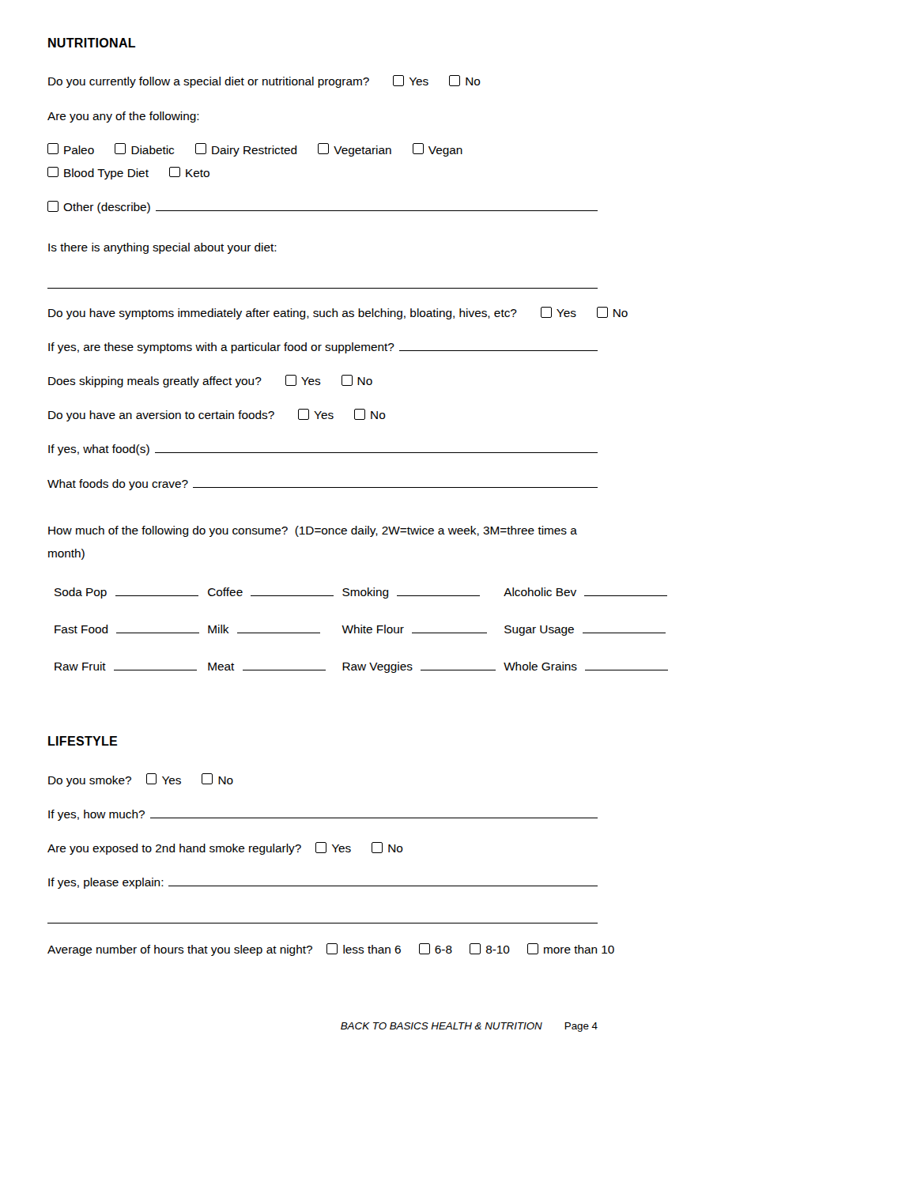NUTRITIONAL
Do you currently follow a special diet or nutritional program? Yes No
Are you any of the following:
Paleo Diabetic Dairy Restricted Vegetarian Vegan Blood Type Diet Keto
Other (describe)
Is there is anything special about your diet:
Do you have symptoms immediately after eating, such as belching, bloating, hives, etc? Yes No
If yes, are these symptoms with a particular food or supplement?
Does skipping meals greatly affect you? Yes No
Do you have an aversion to certain foods? Yes No
If yes, what food(s)
What foods do you crave?
How much of the following do you consume? (1D=once daily, 2W=twice a week, 3M=three times a month)
| Soda Pop | Coffee | Smoking | Alcoholic Bev |
| Fast Food | Milk | White Flour | Sugar Usage |
| Raw Fruit | Meat | Raw Veggies | Whole Grains |
LIFESTYLE
Do you smoke? Yes No
If yes, how much?
Are you exposed to 2nd hand smoke regularly? Yes No
If yes, please explain:
Average number of hours that you sleep at night? less than 6 6-8 8-10 more than 10
BACK TO BASICS HEALTH & NUTRITION Page 4